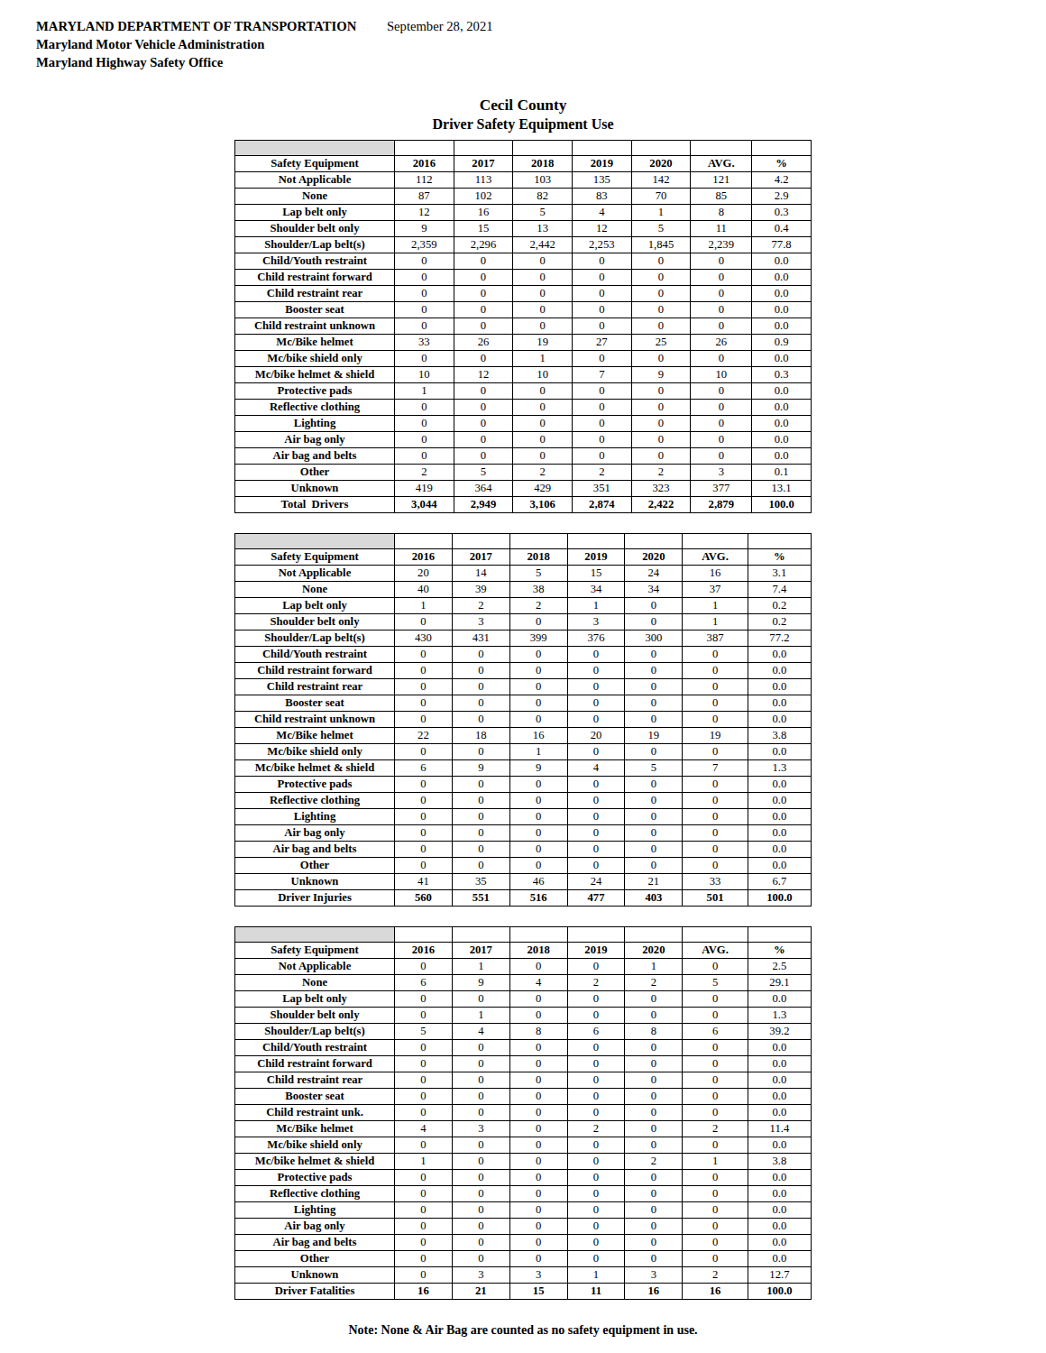MARYLAND DEPARTMENT OF TRANSPORTATION September 28, 2021
Maryland Motor Vehicle Administration
Maryland Highway Safety Office
Cecil County
Driver Safety Equipment Use
| Safety Equipment | 2016 | 2017 | 2018 | 2019 | 2020 | AVG. | % |
| --- | --- | --- | --- | --- | --- | --- | --- |
| Not Applicable | 112 | 113 | 103 | 135 | 142 | 121 | 4.2 |
| None | 87 | 102 | 82 | 83 | 70 | 85 | 2.9 |
| Lap belt only | 12 | 16 | 5 | 4 | 1 | 8 | 0.3 |
| Shoulder belt only | 9 | 15 | 13 | 12 | 5 | 11 | 0.4 |
| Shoulder/Lap belt(s) | 2,359 | 2,296 | 2,442 | 2,253 | 1,845 | 2,239 | 77.8 |
| Child/Youth restraint | 0 | 0 | 0 | 0 | 0 | 0 | 0.0 |
| Child restraint forward | 0 | 0 | 0 | 0 | 0 | 0 | 0.0 |
| Child restraint rear | 0 | 0 | 0 | 0 | 0 | 0 | 0.0 |
| Booster seat | 0 | 0 | 0 | 0 | 0 | 0 | 0.0 |
| Child restraint unknown | 0 | 0 | 0 | 0 | 0 | 0 | 0.0 |
| Mc/Bike helmet | 33 | 26 | 19 | 27 | 25 | 26 | 0.9 |
| Mc/bike shield only | 0 | 0 | 1 | 0 | 0 | 0 | 0.0 |
| Mc/bike helmet & shield | 10 | 12 | 10 | 7 | 9 | 10 | 0.3 |
| Protective pads | 1 | 0 | 0 | 0 | 0 | 0 | 0.0 |
| Reflective clothing | 0 | 0 | 0 | 0 | 0 | 0 | 0.0 |
| Lighting | 0 | 0 | 0 | 0 | 0 | 0 | 0.0 |
| Air bag only | 0 | 0 | 0 | 0 | 0 | 0 | 0.0 |
| Air bag and belts | 0 | 0 | 0 | 0 | 0 | 0 | 0.0 |
| Other | 2 | 5 | 2 | 2 | 2 | 3 | 0.1 |
| Unknown | 419 | 364 | 429 | 351 | 323 | 377 | 13.1 |
| Total Drivers | 3,044 | 2,949 | 3,106 | 2,874 | 2,422 | 2,879 | 100.0 |
| Safety Equipment | 2016 | 2017 | 2018 | 2019 | 2020 | AVG. | % |
| --- | --- | --- | --- | --- | --- | --- | --- |
| Not Applicable | 20 | 14 | 5 | 15 | 24 | 16 | 3.1 |
| None | 40 | 39 | 38 | 34 | 34 | 37 | 7.4 |
| Lap belt only | 1 | 2 | 2 | 1 | 0 | 1 | 0.2 |
| Shoulder belt only | 0 | 3 | 0 | 3 | 0 | 1 | 0.2 |
| Shoulder/Lap belt(s) | 430 | 431 | 399 | 376 | 300 | 387 | 77.2 |
| Child/Youth restraint | 0 | 0 | 0 | 0 | 0 | 0 | 0.0 |
| Child restraint forward | 0 | 0 | 0 | 0 | 0 | 0 | 0.0 |
| Child restraint rear | 0 | 0 | 0 | 0 | 0 | 0 | 0.0 |
| Booster seat | 0 | 0 | 0 | 0 | 0 | 0 | 0.0 |
| Child restraint unknown | 0 | 0 | 0 | 0 | 0 | 0 | 0.0 |
| Mc/Bike helmet | 22 | 18 | 16 | 20 | 19 | 19 | 3.8 |
| Mc/bike shield only | 0 | 0 | 1 | 0 | 0 | 0 | 0.0 |
| Mc/bike helmet & shield | 6 | 9 | 9 | 4 | 5 | 7 | 1.3 |
| Protective pads | 0 | 0 | 0 | 0 | 0 | 0 | 0.0 |
| Reflective clothing | 0 | 0 | 0 | 0 | 0 | 0 | 0.0 |
| Lighting | 0 | 0 | 0 | 0 | 0 | 0 | 0.0 |
| Air bag only | 0 | 0 | 0 | 0 | 0 | 0 | 0.0 |
| Air bag and belts | 0 | 0 | 0 | 0 | 0 | 0 | 0.0 |
| Other | 0 | 0 | 0 | 0 | 0 | 0 | 0.0 |
| Unknown | 41 | 35 | 46 | 24 | 21 | 33 | 6.7 |
| Driver Injuries | 560 | 551 | 516 | 477 | 403 | 501 | 100.0 |
| Safety Equipment | 2016 | 2017 | 2018 | 2019 | 2020 | AVG. | % |
| --- | --- | --- | --- | --- | --- | --- | --- |
| Not Applicable | 0 | 1 | 0 | 0 | 1 | 0 | 2.5 |
| None | 6 | 9 | 4 | 2 | 2 | 5 | 29.1 |
| Lap belt only | 0 | 0 | 0 | 0 | 0 | 0 | 0.0 |
| Shoulder belt only | 0 | 1 | 0 | 0 | 0 | 0 | 1.3 |
| Shoulder/Lap belt(s) | 5 | 4 | 8 | 6 | 8 | 6 | 39.2 |
| Child/Youth restraint | 0 | 0 | 0 | 0 | 0 | 0 | 0.0 |
| Child restraint forward | 0 | 0 | 0 | 0 | 0 | 0 | 0.0 |
| Child restraint rear | 0 | 0 | 0 | 0 | 0 | 0 | 0.0 |
| Booster seat | 0 | 0 | 0 | 0 | 0 | 0 | 0.0 |
| Child restraint unk. | 0 | 0 | 0 | 0 | 0 | 0 | 0.0 |
| Mc/Bike helmet | 4 | 3 | 0 | 2 | 0 | 2 | 11.4 |
| Mc/bike shield only | 0 | 0 | 0 | 0 | 0 | 0 | 0.0 |
| Mc/bike helmet & shield | 1 | 0 | 0 | 0 | 2 | 1 | 3.8 |
| Protective pads | 0 | 0 | 0 | 0 | 0 | 0 | 0.0 |
| Reflective clothing | 0 | 0 | 0 | 0 | 0 | 0 | 0.0 |
| Lighting | 0 | 0 | 0 | 0 | 0 | 0 | 0.0 |
| Air bag only | 0 | 0 | 0 | 0 | 0 | 0 | 0.0 |
| Air bag and belts | 0 | 0 | 0 | 0 | 0 | 0 | 0.0 |
| Other | 0 | 0 | 0 | 0 | 0 | 0 | 0.0 |
| Unknown | 0 | 3 | 3 | 1 | 3 | 2 | 12.7 |
| Driver Fatalities | 16 | 21 | 15 | 11 | 16 | 16 | 100.0 |
Note: None & Air Bag are counted as no safety equipment in use.